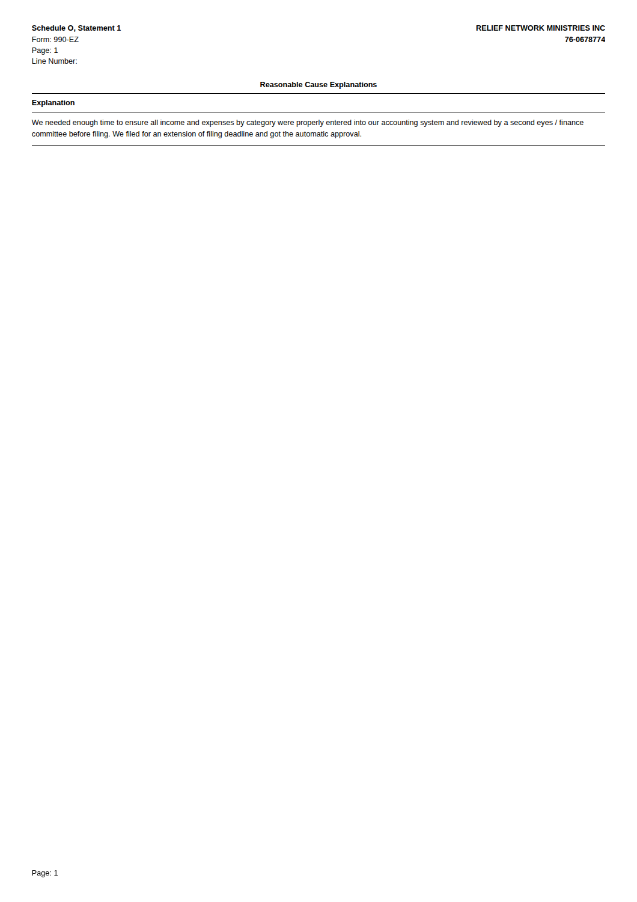Schedule O, Statement 1
Form: 990-EZ
Page: 1
Line Number:
RELIEF NETWORK MINISTRIES INC
76-0678774
Reasonable Cause Explanations
Explanation
We needed enough time to ensure all income and expenses by category were properly entered into our accounting system and reviewed by a second eyes / finance committee before filing. We filed for an extension of filing deadline and got the automatic approval.
Page: 1